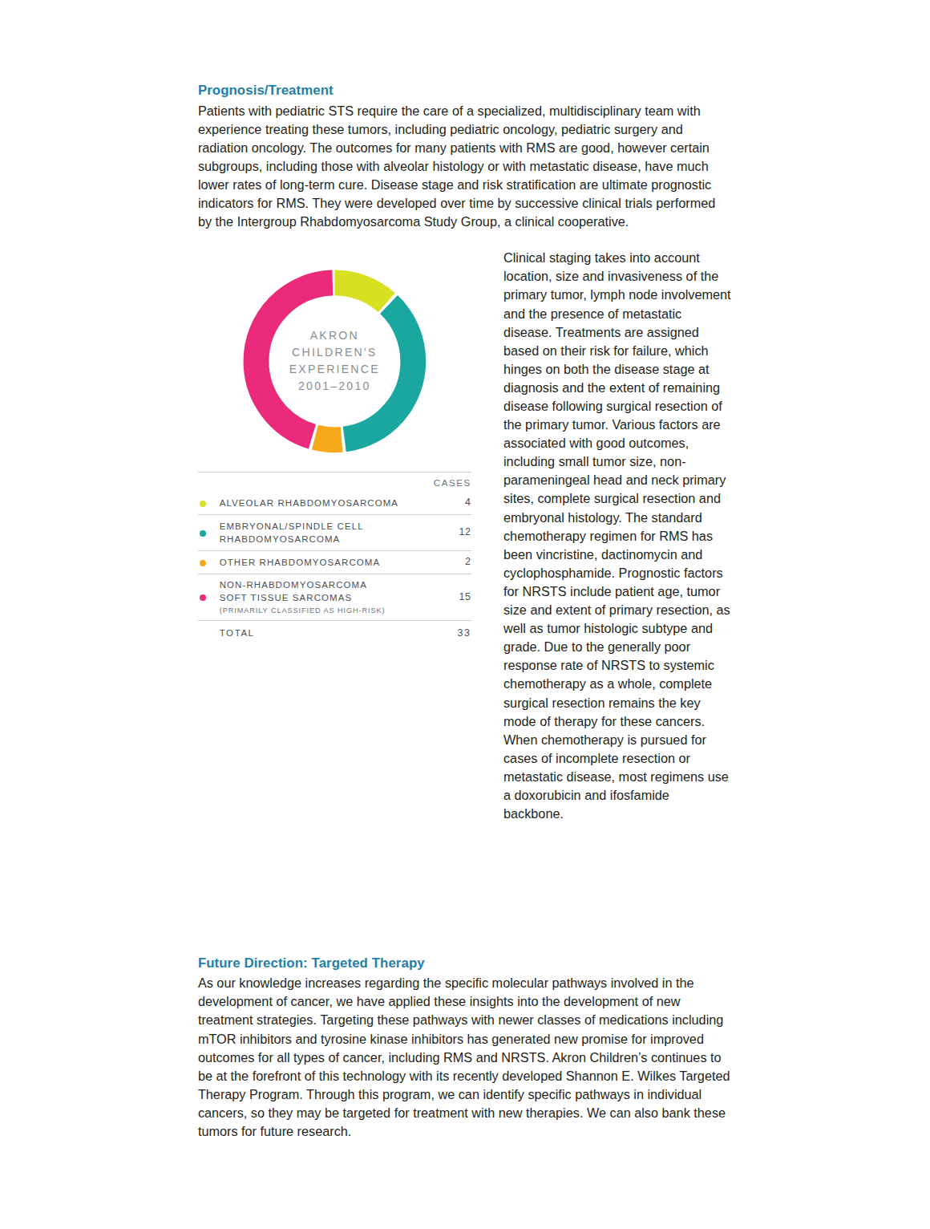Prognosis/Treatment
Patients with pediatric STS require the care of a specialized, multidisciplinary team with experience treating these tumors, including pediatric oncology, pediatric surgery and radiation oncology. The outcomes for many patients with RMS are good, however certain subgroups, including those with alveolar histology or with metastatic disease, have much lower rates of long-term cure. Disease stage and risk stratification are ultimate prognostic indicators for RMS. They were developed over time by successive clinical trials performed by the Intergroup Rhabdomyosarcoma Study Group, a clinical cooperative.
Akron Children's Experience 2001–2010
| | | Cases |
| | Alveolar Rhabdomyosarcoma | 4 |
| | Embryonal/Spindle Cell Rhabdomyosarcoma | 12 |
| | Other Rhabdomyosarcoma | 2 |
| | Non-Rhabdomyosarcoma Soft Tissue Sarcomas (Primarily Classified as High-Risk) | 15 |
| | Total | 33 |
Clinical staging takes into account location, size and invasiveness of the primary tumor, lymph node involvement and the presence of metastatic disease. Treatments are assigned based on their risk for failure, which hinges on both the disease stage at diagnosis and the extent of remaining disease following surgical resection of the primary tumor. Various factors are associated with good outcomes, including small tumor size, non-parameningeal head and neck primary sites, complete surgical resection and embryonal histology. The standard chemotherapy regimen for RMS has been vincristine, dactinomycin and cyclophosphamide. Prognostic factors for NRSTS include patient age, tumor size and extent of primary resection, as well as tumor histologic subtype and grade. Due to the generally poor response rate of NRSTS to systemic chemotherapy as a whole, complete surgical resection remains the key mode of therapy for these cancers. When chemotherapy is pursued for cases of incomplete resection or metastatic disease, most regimens use a doxorubicin and ifosfamide backbone.
Future Direction: Targeted Therapy
As our knowledge increases regarding the specific molecular pathways involved in the development of cancer, we have applied these insights into the development of new treatment strategies. Targeting these pathways with newer classes of medications including mTOR inhibitors and tyrosine kinase inhibitors has generated new promise for improved outcomes for all types of cancer, including RMS and NRSTS. Akron Children’s continues to be at the forefront of this technology with its recently developed Shannon E. Wilkes Targeted Therapy Program. Through this program, we can identify specific pathways in individual cancers, so they may be targeted for treatment with new therapies. We can also bank these tumors for future research.